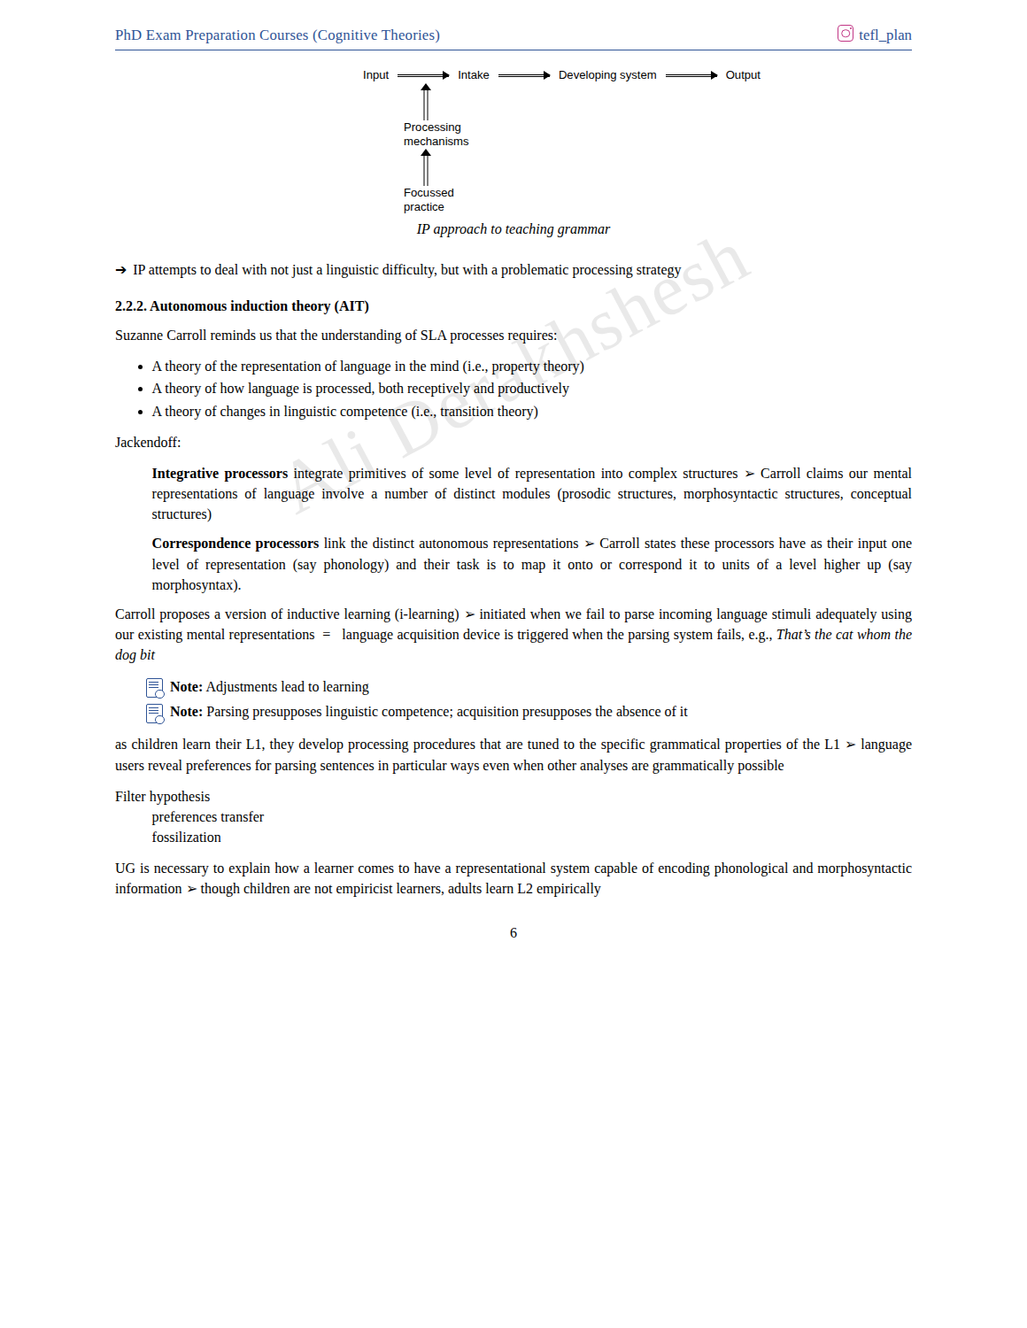Ali Derakhshesh
PhD Exam Preparation Courses (Cognitive Theories)
tefl_plan
Input Intake Developing system Output
Processing
mechanisms
Focussed
practice
IP approach to teaching grammar
IP attempts to deal with not just a linguistic difficulty, but with a problematic processing strategy
2.2.2. Autonomous induction theory (AIT)
Suzanne Carroll reminds us that the understanding of SLA processes requires:
A theory of the representation of language in the mind (i.e., property theory)
A theory of how language is processed, both receptively and productively
A theory of changes in linguistic competence (i.e., transition theory)
Jackendoff:
Integrative processors integrate primitives of some level of representation into complex structures ➢ Carroll claims our mental representations of language involve a number of distinct modules (prosodic structures, morphosyntactic structures, conceptual structures)
Correspondence processors link the distinct autonomous representations ➢ Carroll states these processors have as their input one level of representation (say phonology) and their task is to map it onto or correspond it to units of a level higher up (say morphosyntax).
Carroll proposes a version of inductive learning (i-learning) ➢ initiated when we fail to parse incoming language stimuli adequately using our existing mental representations = language acquisition device is triggered when the parsing system fails, e.g., That’s the cat whom the dog bit
Note: Adjustments lead to learning
Note: Parsing presupposes linguistic competence; acquisition presupposes the absence of it
as children learn their L1, they develop processing procedures that are tuned to the specific grammatical properties of the L1 ➢ language users reveal preferences for parsing sentences in particular ways even when other analyses are grammatically possible
Filter hypothesis
preferences transfer
fossilization
UG is necessary to explain how a learner comes to have a representational system capable of encoding phonological and morphosyntactic information ➢ though children are not empiricist learners, adults learn L2 empirically
6